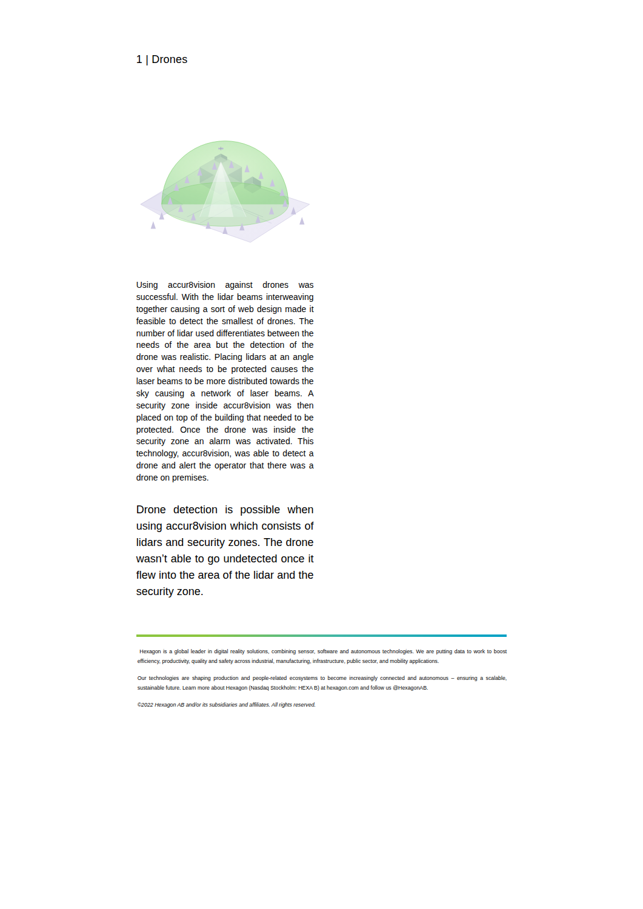1 | Drones
Using accur8vision against drones was successful. With the lidar beams interweaving together causing a sort of web design made it feasible to detect the smallest of drones. The number of lidar used differentiates between the needs of the area but the detection of the drone was realistic. Placing lidars at an angle over what needs to be protected causes the laser beams to be more distributed towards the sky causing a network of laser beams. A security zone inside accur8vision was then placed on top of the building that needed to be protected. Once the drone was inside the security zone an alarm was activated. This technology, accur8vision, was able to detect a drone and alert the operator that there was a drone on premises.
Drone detection is possible when using accur8vision which consists of lidars and security zones. The drone wasn’t able to go undetected once it flew into the area of the lidar and the security zone.
Hexagon is a global leader in digital reality solutions, combining sensor, software and autonomous technologies. We are putting data to work to boost efficiency, productivity, quality and safety across industrial, manufacturing, infrastructure, public sector, and mobility applications.
Our technologies are shaping production and people-related ecosystems to become increasingly connected and autonomous – ensuring a scalable, sustainable future. Learn more about Hexagon (Nasdaq Stockholm: HEXA B) at hexagon.com and follow us @HexagonAB.
©2022 Hexagon AB and/or its subsidiaries and affiliates. All rights reserved.